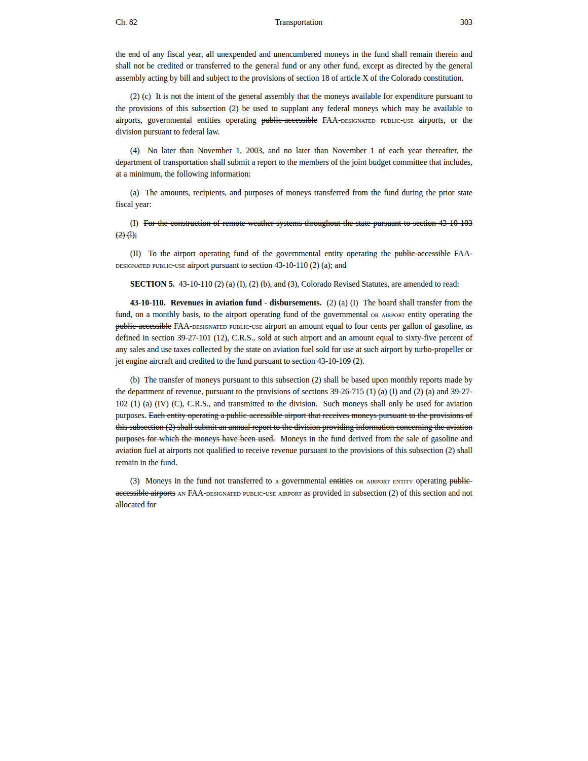Ch. 82
Transportation
303
the end of any fiscal year, all unexpended and unencumbered moneys in the fund shall remain therein and shall not be credited or transferred to the general fund or any other fund, except as directed by the general assembly acting by bill and subject to the provisions of section 18 of article X of the Colorado constitution.
(2) (c) It is not the intent of the general assembly that the moneys available for expenditure pursuant to the provisions of this subsection (2) be used to supplant any federal moneys which may be available to airports, governmental entities operating public-accessible FAA-designated public-use airports, or the division pursuant to federal law.
(4) No later than November 1, 2003, and no later than November 1 of each year thereafter, the department of transportation shall submit a report to the members of the joint budget committee that includes, at a minimum, the following information:
(a) The amounts, recipients, and purposes of moneys transferred from the fund during the prior state fiscal year:
(I) For the construction of remote weather systems throughout the state pursuant to section 43-10-103 (2) (l);
(II) To the airport operating fund of the governmental entity operating the public-accessible FAA-designated public-use airport pursuant to section 43-10-110 (2) (a); and
SECTION 5. 43-10-110 (2) (a) (I), (2) (b), and (3), Colorado Revised Statutes, are amended to read:
43-10-110. Revenues in aviation fund - disbursements. (2) (a) (I) The board shall transfer from the fund, on a monthly basis, to the airport operating fund of the governmental or airport entity operating the public-accessible FAA-designated public-use airport an amount equal to four cents per gallon of gasoline, as defined in section 39-27-101 (12), C.R.S., sold at such airport and an amount equal to sixty-five percent of any sales and use taxes collected by the state on aviation fuel sold for use at such airport by turbo-propeller or jet engine aircraft and credited to the fund pursuant to section 43-10-109 (2).
(b) The transfer of moneys pursuant to this subsection (2) shall be based upon monthly reports made by the department of revenue, pursuant to the provisions of sections 39-26-715 (1) (a) (I) and (2) (a) and 39-27-102 (1) (a) (IV) (C), C.R.S., and transmitted to the division. Such moneys shall only be used for aviation purposes. Each entity operating a public-accessible airport that receives moneys pursuant to the provisions of this subsection (2) shall submit an annual report to the division providing information concerning the aviation purposes for which the moneys have been used. Moneys in the fund derived from the sale of gasoline and aviation fuel at airports not qualified to receive revenue pursuant to the provisions of this subsection (2) shall remain in the fund.
(3) Moneys in the fund not transferred to a governmental entities or airport entity operating public-accessible airports an FAA-designated public-use airport as provided in subsection (2) of this section and not allocated for